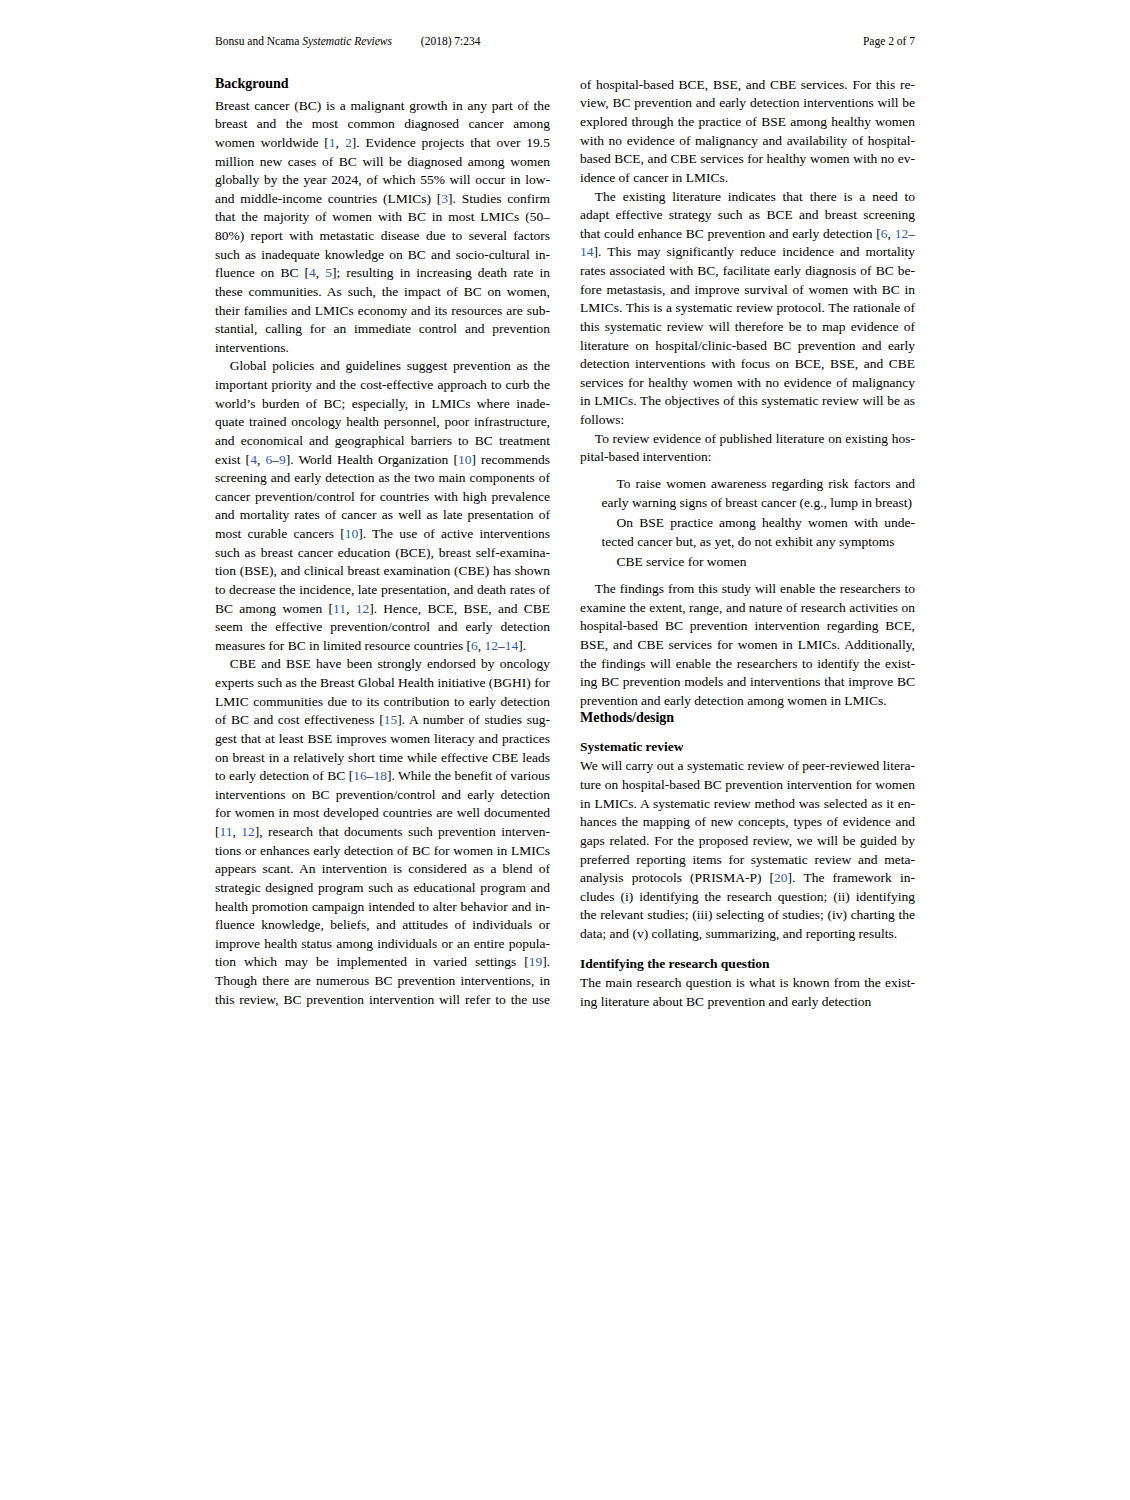Bonsu and Ncama Systematic Reviews (2018) 7:234
Page 2 of 7
Background
Breast cancer (BC) is a malignant growth in any part of the breast and the most common diagnosed cancer among women worldwide [1, 2]. Evidence projects that over 19.5 million new cases of BC will be diagnosed among women globally by the year 2024, of which 55% will occur in low- and middle-income countries (LMICs) [3]. Studies confirm that the majority of women with BC in most LMICs (50–80%) report with metastatic disease due to several factors such as inadequate knowledge on BC and socio-cultural influence on BC [4, 5]; resulting in increasing death rate in these communities. As such, the impact of BC on women, their families and LMICs economy and its resources are substantial, calling for an immediate control and prevention interventions.
Global policies and guidelines suggest prevention as the important priority and the cost-effective approach to curb the world’s burden of BC; especially, in LMICs where inadequate trained oncology health personnel, poor infrastructure, and economical and geographical barriers to BC treatment exist [4, 6–9]. World Health Organization [10] recommends screening and early detection as the two main components of cancer prevention/control for countries with high prevalence and mortality rates of cancer as well as late presentation of most curable cancers [10]. The use of active interventions such as breast cancer education (BCE), breast self-examination (BSE), and clinical breast examination (CBE) has shown to decrease the incidence, late presentation, and death rates of BC among women [11, 12]. Hence, BCE, BSE, and CBE seem the effective prevention/control and early detection measures for BC in limited resource countries [6, 12–14].
CBE and BSE have been strongly endorsed by oncology experts such as the Breast Global Health initiative (BGHI) for LMIC communities due to its contribution to early detection of BC and cost effectiveness [15]. A number of studies suggest that at least BSE improves women literacy and practices on breast in a relatively short time while effective CBE leads to early detection of BC [16–18]. While the benefit of various interventions on BC prevention/control and early detection for women in most developed countries are well documented [11, 12], research that documents such prevention interventions or enhances early detection of BC for women in LMICs appears scant. An intervention is considered as a blend of strategic designed program such as educational program and health promotion campaign intended to alter behavior and influence knowledge, beliefs, and attitudes of individuals or improve health status among individuals or an entire population which may be implemented in varied settings [19]. Though there are numerous BC prevention interventions, in this review, BC prevention intervention will refer to the use of hospital-based BCE, BSE, and CBE services. For this review, BC prevention and early detection interventions will be explored through the practice of BSE among healthy women with no evidence of malignancy and availability of hospital-based BCE, and CBE services for healthy women with no evidence of cancer in LMICs.
The existing literature indicates that there is a need to adapt effective strategy such as BCE and breast screening that could enhance BC prevention and early detection [6, 12–14]. This may significantly reduce incidence and mortality rates associated with BC, facilitate early diagnosis of BC before metastasis, and improve survival of women with BC in LMICs. This is a systematic review protocol. The rationale of this systematic review will therefore be to map evidence of literature on hospital/clinic-based BC prevention and early detection interventions with focus on BCE, BSE, and CBE services for healthy women with no evidence of malignancy in LMICs. The objectives of this systematic review will be as follows:
To review evidence of published literature on existing hospital-based intervention:
To raise women awareness regarding risk factors and early warning signs of breast cancer (e.g., lump in breast)
On BSE practice among healthy women with undetected cancer but, as yet, do not exhibit any symptoms
CBE service for women
The findings from this study will enable the researchers to examine the extent, range, and nature of research activities on hospital-based BC prevention intervention regarding BCE, BSE, and CBE services for women in LMICs. Additionally, the findings will enable the researchers to identify the existing BC prevention models and interventions that improve BC prevention and early detection among women in LMICs.
Methods/design
Systematic review
We will carry out a systematic review of peer-reviewed literature on hospital-based BC prevention intervention for women in LMICs. A systematic review method was selected as it enhances the mapping of new concepts, types of evidence and gaps related. For the proposed review, we will be guided by preferred reporting items for systematic review and meta-analysis protocols (PRISMA-P) [20]. The framework includes (i) identifying the research question; (ii) identifying the relevant studies; (iii) selecting of studies; (iv) charting the data; and (v) collating, summarizing, and reporting results.
Identifying the research question
The main research question is what is known from the existing literature about BC prevention and early detection